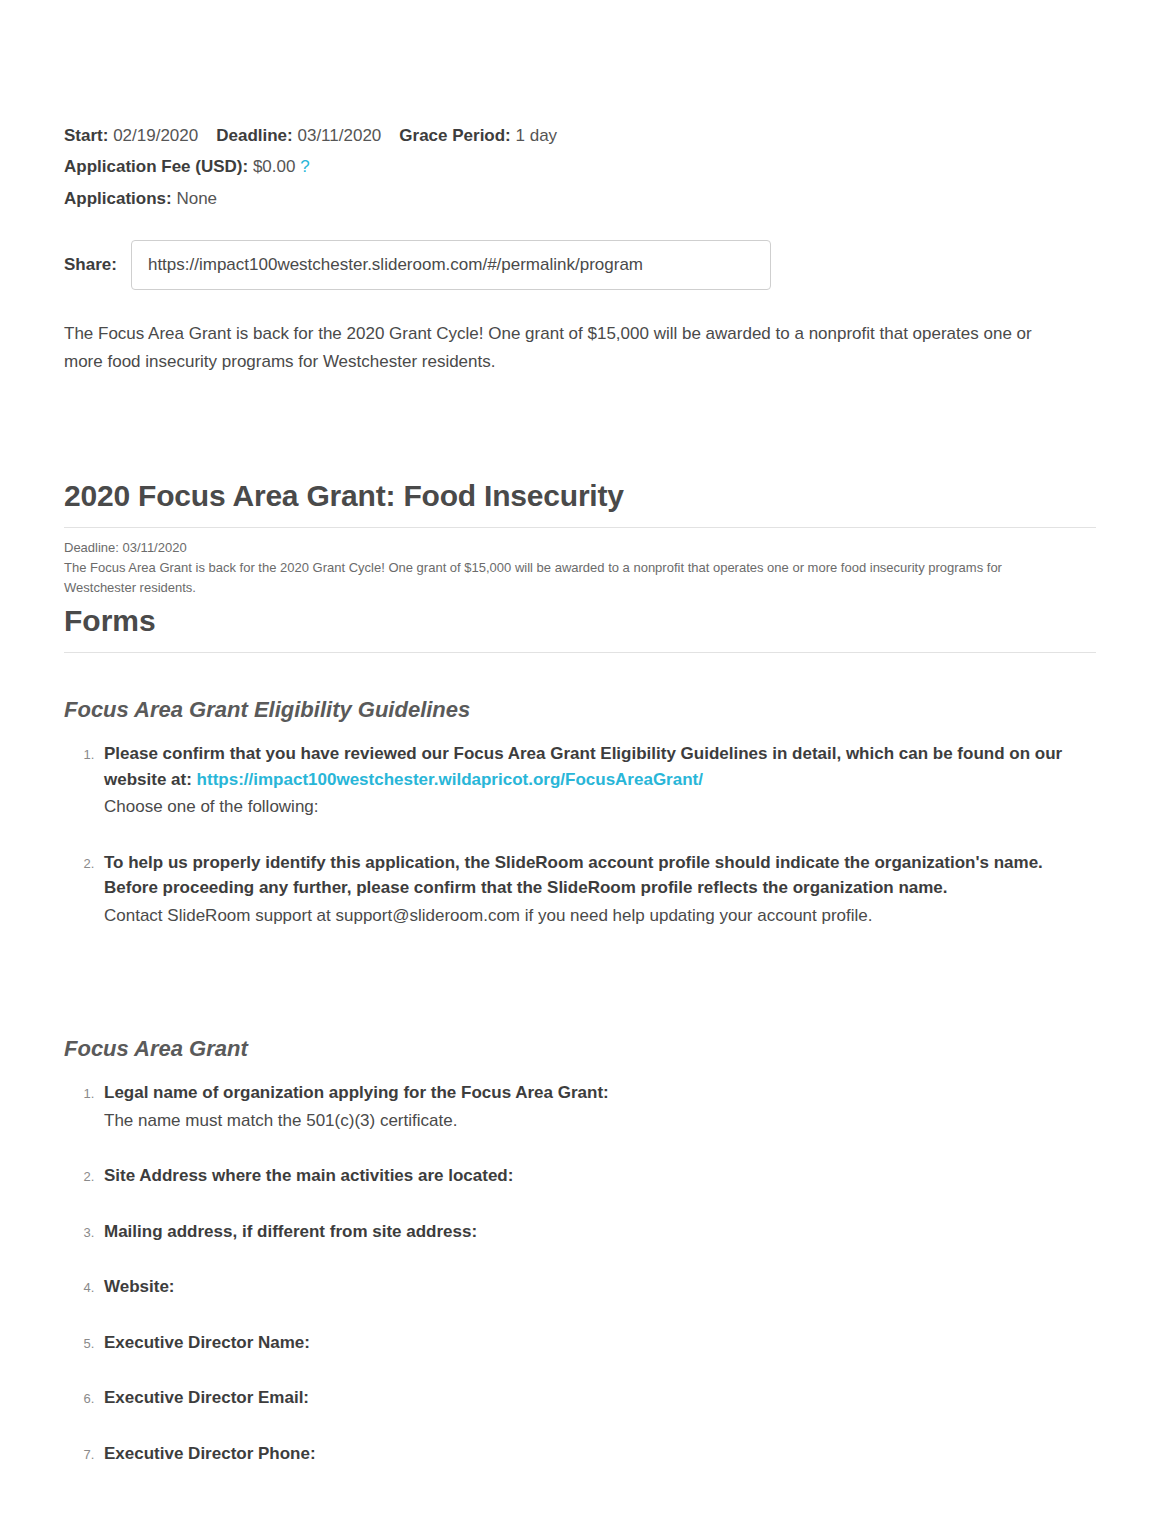Start: 02/19/2020 Deadline: 03/11/2020 Grace Period: 1 day
Application Fee (USD): $0.00 ?
Applications: None
Share:
https://impact100westchester.slideroom.com/#/permalink/program
The Focus Area Grant is back for the 2020 Grant Cycle! One grant of $15,000 will be awarded to a nonprofit that operates one or more food insecurity programs for Westchester residents.
2020 Focus Area Grant: Food Insecurity
Deadline: 03/11/2020
The Focus Area Grant is back for the 2020 Grant Cycle! One grant of $15,000 will be awarded to a nonprofit that operates one or more food insecurity programs for Westchester residents.
Forms
Focus Area Grant Eligibility Guidelines
Please confirm that you have reviewed our Focus Area Grant Eligibility Guidelines in detail, which can be found on our website at: https://impact100westchester.wildapricot.org/FocusAreaGrant/ Choose one of the following:
To help us properly identify this application, the SlideRoom account profile should indicate the organization's name. Before proceeding any further, please confirm that the SlideRoom profile reflects the organization name. Contact SlideRoom support at support@slideroom.com if you need help updating your account profile.
Focus Area Grant
Legal name of organization applying for the Focus Area Grant: The name must match the 501(c)(3) certificate.
Site Address where the main activities are located:
Mailing address, if different from site address:
Website:
Executive Director Name:
Executive Director Email:
Executive Director Phone: